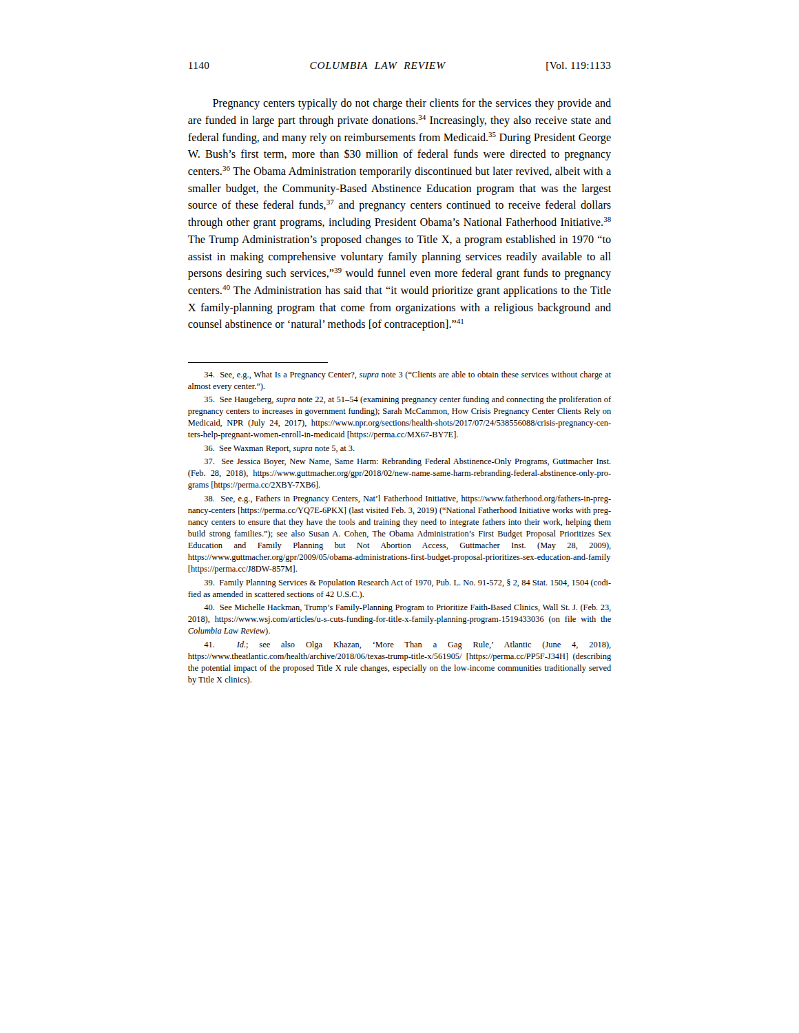1140 COLUMBIA LAW REVIEW [Vol. 119:1133
Pregnancy centers typically do not charge their clients for the services they provide and are funded in large part through private donations.34 Increasingly, they also receive state and federal funding, and many rely on reimbursements from Medicaid.35 During President George W. Bush’s first term, more than $30 million of federal funds were directed to pregnancy centers.36 The Obama Administration temporarily discontinued but later revived, albeit with a smaller budget, the Community-Based Abstinence Education program that was the largest source of these federal funds,37 and pregnancy centers continued to receive federal dollars through other grant programs, including President Obama’s National Fatherhood Initiative.38 The Trump Administration’s proposed changes to Title X, a program established in 1970 “to assist in making comprehensive voluntary family planning services readily available to all persons desiring such services,”39 would funnel even more federal grant funds to pregnancy centers.40 The Administration has said that “it would prioritize grant applications to the Title X family-planning program that come from organizations with a religious background and counsel abstinence or ‘natural’ methods [of contraception].”41
34. See, e.g., What Is a Pregnancy Center?, supra note 3 (“Clients are able to obtain these services without charge at almost every center.”).
35. See Haugeberg, supra note 22, at 51–54 (examining pregnancy center funding and connecting the proliferation of pregnancy centers to increases in government funding); Sarah McCammon, How Crisis Pregnancy Center Clients Rely on Medicaid, NPR (July 24, 2017), https://www.npr.org/sections/health-shots/2017/07/24/538556088/crisis-pregnancy-centers-help-pregnant-women-enroll-in-medicaid [https://perma.cc/MX67-BY7E].
36. See Waxman Report, supra note 5, at 3.
37. See Jessica Boyer, New Name, Same Harm: Rebranding Federal Abstinence-Only Programs, Guttmacher Inst. (Feb. 28, 2018), https://www.guttmacher.org/gpr/2018/02/new-name-same-harm-rebranding-federal-abstinence-only-programs [https://perma.cc/2XBY-7XB6].
38. See, e.g., Fathers in Pregnancy Centers, Nat’l Fatherhood Initiative, https://www.fatherhood.org/fathers-in-pregnancy-centers [https://perma.cc/YQ7E-6PKX] (last visited Feb. 3, 2019) (“National Fatherhood Initiative works with pregnancy centers to ensure that they have the tools and training they need to integrate fathers into their work, helping them build strong families.”); see also Susan A. Cohen, The Obama Administration’s First Budget Proposal Prioritizes Sex Education and Family Planning but Not Abortion Access, Guttmacher Inst. (May 28, 2009), https://www.guttmacher.org/gpr/2009/05/obama-administrations-first-budget-proposal-prioritizes-sex-education-and-family [https://perma.cc/J8DW-857M].
39. Family Planning Services & Population Research Act of 1970, Pub. L. No. 91-572, § 2, 84 Stat. 1504, 1504 (codified as amended in scattered sections of 42 U.S.C.).
40. See Michelle Hackman, Trump’s Family-Planning Program to Prioritize Faith-Based Clinics, Wall St. J. (Feb. 23, 2018), https://www.wsj.com/articles/u-s-cuts-funding-for-title-x-family-planning-program-1519433036 (on file with the Columbia Law Review).
41. Id.; see also Olga Khazan, ‘More Than a Gag Rule,’ Atlantic (June 4, 2018), https://www.theatlantic.com/health/archive/2018/06/texas-trump-title-x/561905/ [https://perma.cc/PP5F-J34H] (describing the potential impact of the proposed Title X rule changes, especially on the low-income communities traditionally served by Title X clinics).